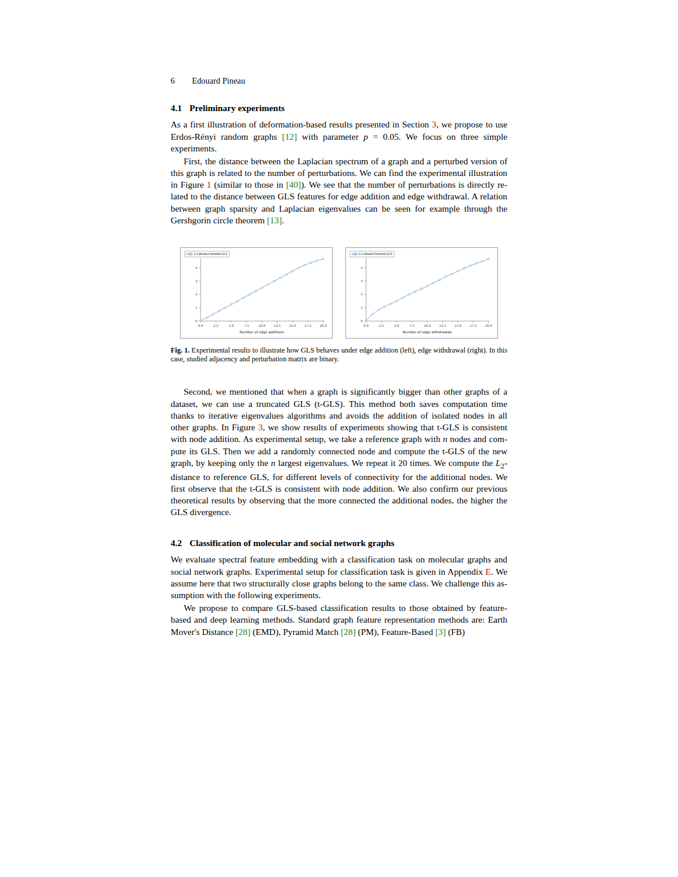6 Edouard Pineau
4.1 Preliminary experiments
As a first illustration of deformation-based results presented in Section 3, we propose to use Erdos-Rényi random graphs [12] with parameter p = 0.05. We focus on three simple experiments.
First, the distance between the Laplacian spectrum of a graph and a perturbed version of this graph is related to the number of perturbations. We can find the experimental illustration in Figure 1 (similar to those in [40]). We see that the number of perturbations is directly related to the distance between GLS features for edge addition and edge withdrawal. A relation between graph sparsity and Laplacian eigenvalues can be seen for example through the Gershgorin circle theorem [13].
L2 distance between GLS
0.0 2.5 5.0 7.5 10.0 12.5 15.0 17.5 20.0 0 1 2 3 4 Number of edge additions
L2 distance between GLS
0.0 2.5 5.0 7.5 10.0 12.5 15.0 17.5 20.0 0 1 2 3 4 Number of edge withdrawals
Fig. 1. Experimental results to illustrate how GLS behaves under edge addition (left), edge withdrawal (right). In this case, studied adjacency and perturbation matrix are binary.
Second, we mentioned that when a graph is significantly bigger than other graphs of a dataset, we can use a truncated GLS (t-GLS). This method both saves computation time thanks to iterative eigenvalues algorithms and avoids the addition of isolated nodes in all other graphs. In Figure 3, we show results of experiments showing that t-GLS is consistent with node addition. As experimental setup, we take a reference graph with n nodes and compute its GLS. Then we add a randomly connected node and compute the t-GLS of the new graph, by keeping only the n largest eigenvalues. We repeat it 20 times. We compute the L2-distance to reference GLS, for different levels of connectivity for the additional nodes. We first observe that the t-GLS is consistent with node addition. We also confirm our previous theoretical results by observing that the more connected the additional nodes, the higher the GLS divergence.
4.2 Classification of molecular and social network graphs
We evaluate spectral feature embedding with a classification task on molecular graphs and social network graphs. Experimental setup for classification task is given in Appendix E. We assume here that two structurally close graphs belong to the same class. We challenge this assumption with the following experiments.
We propose to compare GLS-based classification results to those obtained by feature-based and deep learning methods. Standard graph feature representation methods are: Earth Mover's Distance [28] (EMD), Pyramid Match [28] (PM), Feature-Based [3] (FB)